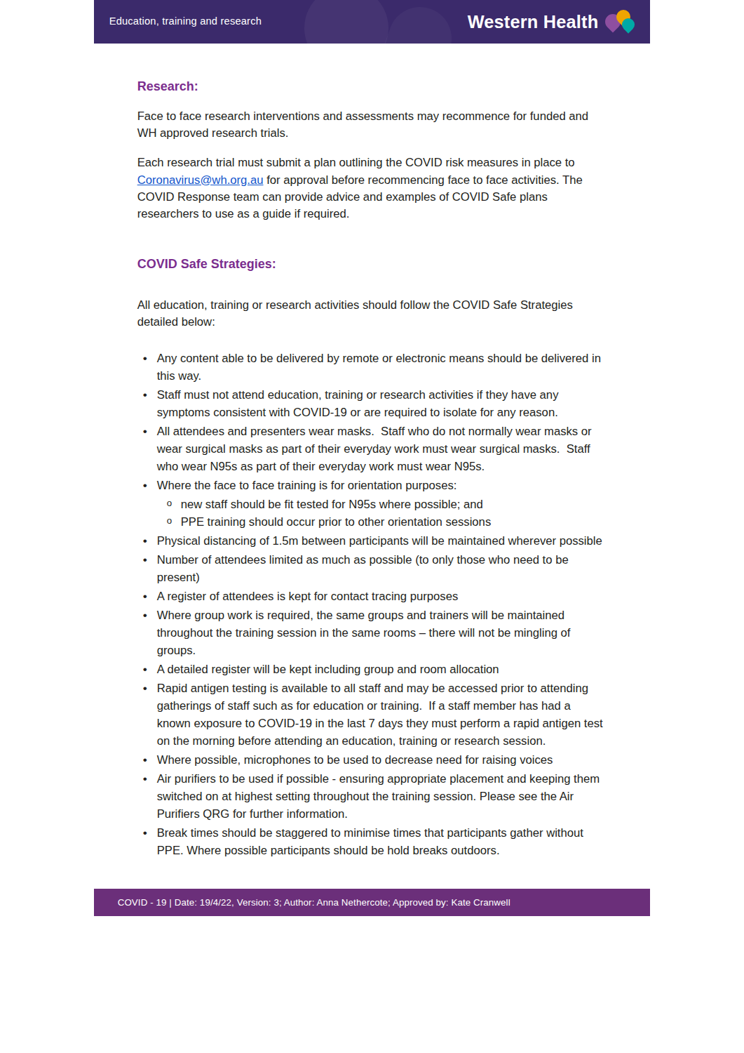Education, training and research
Western Health
Research:
Face to face research interventions and assessments may recommence for funded and WH approved research trials.
Each research trial must submit a plan outlining the COVID risk measures in place to Coronavirus@wh.org.au for approval before recommencing face to face activities. The COVID Response team can provide advice and examples of COVID Safe plans researchers to use as a guide if required.
COVID Safe Strategies:
All education, training or research activities should follow the COVID Safe Strategies detailed below:
Any content able to be delivered by remote or electronic means should be delivered in this way.
Staff must not attend education, training or research activities if they have any symptoms consistent with COVID-19 or are required to isolate for any reason.
All attendees and presenters wear masks. Staff who do not normally wear masks or wear surgical masks as part of their everyday work must wear surgical masks. Staff who wear N95s as part of their everyday work must wear N95s.
Where the face to face training is for orientation purposes:
new staff should be fit tested for N95s where possible; and
PPE training should occur prior to other orientation sessions
Physical distancing of 1.5m between participants will be maintained wherever possible
Number of attendees limited as much as possible (to only those who need to be present)
A register of attendees is kept for contact tracing purposes
Where group work is required, the same groups and trainers will be maintained throughout the training session in the same rooms – there will not be mingling of groups.
A detailed register will be kept including group and room allocation
Rapid antigen testing is available to all staff and may be accessed prior to attending gatherings of staff such as for education or training. If a staff member has had a known exposure to COVID-19 in the last 7 days they must perform a rapid antigen test on the morning before attending an education, training or research session.
Where possible, microphones to be used to decrease need for raising voices
Air purifiers to be used if possible - ensuring appropriate placement and keeping them switched on at highest setting throughout the training session. Please see the Air Purifiers QRG for further information.
Break times should be staggered to minimise times that participants gather without PPE. Where possible participants should be hold breaks outdoors.
COVID - 19 | Date: 19/4/22, Version: 3; Author: Anna Nethercote; Approved by: Kate Cranwell